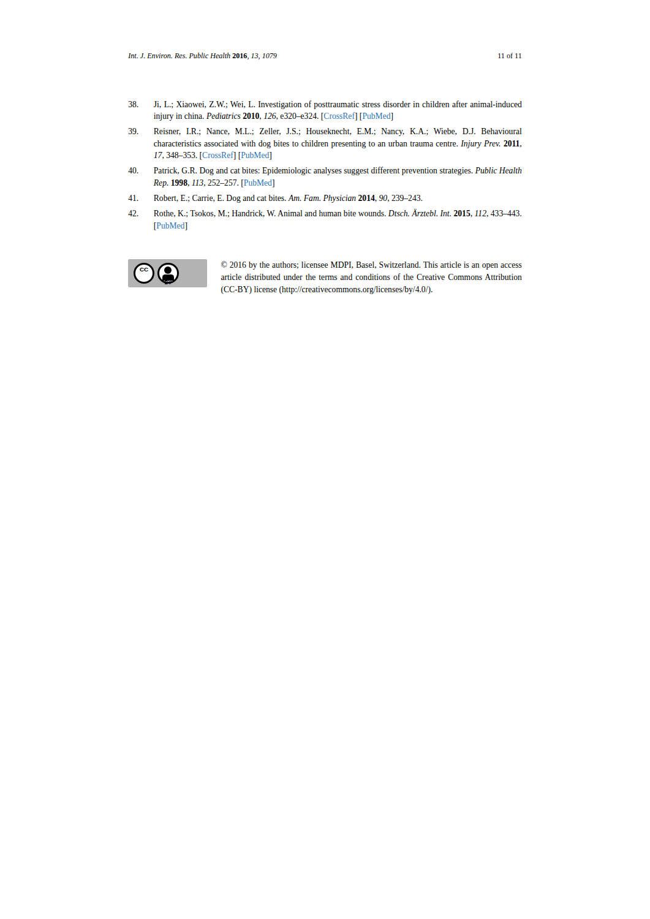Int. J. Environ. Res. Public Health 2016, 13, 1079
11 of 11
38. Ji, L.; Xiaowei, Z.W.; Wei, L. Investigation of posttraumatic stress disorder in children after animal-induced injury in china. Pediatrics 2010, 126, e320–e324. [CrossRef] [PubMed]
39. Reisner, I.R.; Nance, M.L.; Zeller, J.S.; Houseknecht, E.M.; Nancy, K.A.; Wiebe, D.J. Behavioural characteristics associated with dog bites to children presenting to an urban trauma centre. Injury Prev. 2011, 17, 348–353. [CrossRef] [PubMed]
40. Patrick, G.R. Dog and cat bites: Epidemiologic analyses suggest different prevention strategies. Public Health Rep. 1998, 113, 252–257. [PubMed]
41. Robert, E.; Carrie, E. Dog and cat bites. Am. Fam. Physician 2014, 90, 239–243.
42. Rothe, K.; Tsokos, M.; Handrick, W. Animal and human bite wounds. Dtsch. Ärztebl. Int. 2015, 112, 433–443. [PubMed]
CC
BY
© 2016 by the authors; licensee MDPI, Basel, Switzerland. This article is an open access article distributed under the terms and conditions of the Creative Commons Attribution (CC-BY) license (http://creativecommons.org/licenses/by/4.0/).